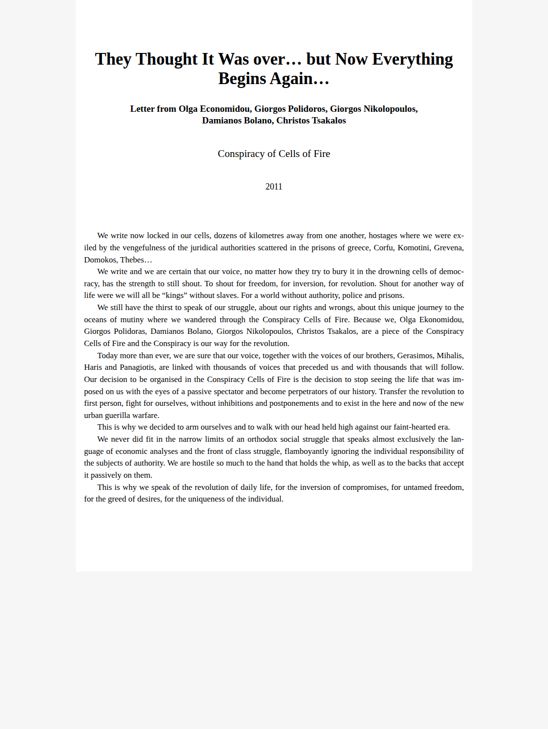They Thought It Was over… but Now Everything Begins Again…
Letter from Olga Economidou, Giorgos Polidoros, Giorgos Nikolopoulos,
Damianos Bolano, Christos Tsakalos
Conspiracy of Cells of Fire
2011
We write now locked in our cells, dozens of kilometres away from one another, hostages where we were exiled by the vengefulness of the juridical authorities scattered in the prisons of greece, Corfu, Komotini, Grevena, Domokos, Thebes…
We write and we are certain that our voice, no matter how they try to bury it in the drowning cells of democracy, has the strength to still shout. To shout for freedom, for inversion, for revolution. Shout for another way of life were we will all be “kings” without slaves. For a world without authority, police and prisons.
We still have the thirst to speak of our struggle, about our rights and wrongs, about this unique journey to the oceans of mutiny where we wandered through the Conspiracy Cells of Fire. Because we, Olga Ekonomidou, Giorgos Polidoras, Damianos Bolano, Giorgos Nikolopoulos, Christos Tsakalos, are a piece of the Conspiracy Cells of Fire and the Conspiracy is our way for the revolution.
Today more than ever, we are sure that our voice, together with the voices of our brothers, Gerasimos, Mihalis, Haris and Panagiotis, are linked with thousands of voices that preceded us and with thousands that will follow. Our decision to be organised in the Conspiracy Cells of Fire is the decision to stop seeing the life that was imposed on us with the eyes of a passive spectator and become perpetrators of our history. Transfer the revolution to first person, fight for ourselves, without inhibitions and postponements and to exist in the here and now of the new urban guerilla warfare.
This is why we decided to arm ourselves and to walk with our head held high against our faint-hearted era.
We never did fit in the narrow limits of an orthodox social struggle that speaks almost exclusively the language of economic analyses and the front of class struggle, flamboyantly ignoring the individual responsibility of the subjects of authority. We are hostile so much to the hand that holds the whip, as well as to the backs that accept it passively on them.
This is why we speak of the revolution of daily life, for the inversion of compromises, for untamed freedom, for the greed of desires, for the uniqueness of the individual.